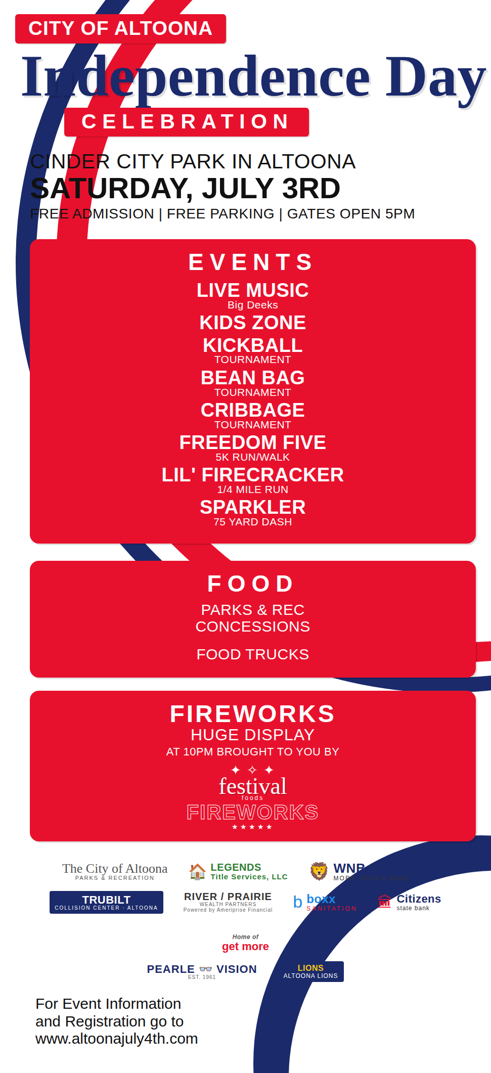★ ★ ★ ★ ★ ★ ★ ★ ★ ★ ★ ★ ★
City of Altoona
Independence Day
CELEBRATION
CINDER CITY PARK IN ALTOONA
SATURDAY, JULY 3RD
FREE ADMISSION | FREE PARKING | GATES OPEN 5PM
EVENTS
LIVE MUSIC Big Deeks
KIDS ZONE
KICKBALL TOURNAMENT
BEAN BAG TOURNAMENT
CRIBBAGE TOURNAMENT
FREEDOM FIVE 5K RUN/WALK
LIL' FIRECRACKER 1/4 MILE RUN
SPARKLER 75 YARD DASH
FOOD
PARKS & REC
CONCESSIONS
FOOD TRUCKS
FIREWORKS
HUGE DISPLAY
AT 10PM BROUGHT TO YOU BY
✦ ✧ ✦ festival foods FIREWORKS ★★★★★
The City of Altoona PARKS & RECREATION
🏠 LEGENDS Title Services, LLC
🦁 WNB Financial MORE THAN A BANK
TRUBILT COLLISION CENTER · ALTOONA
RIVER / PRAIRIE WEALTH PARTNERS Powered by Ameriprise Financial
b boxx SANITATION
🏛 Citizens state bank
Home of get more
PEARLE 👓 VISION EST. 1961
LIONS ALTOONA LIONS
For Event Information
and Registration go to
www.altoonajuly4th.com